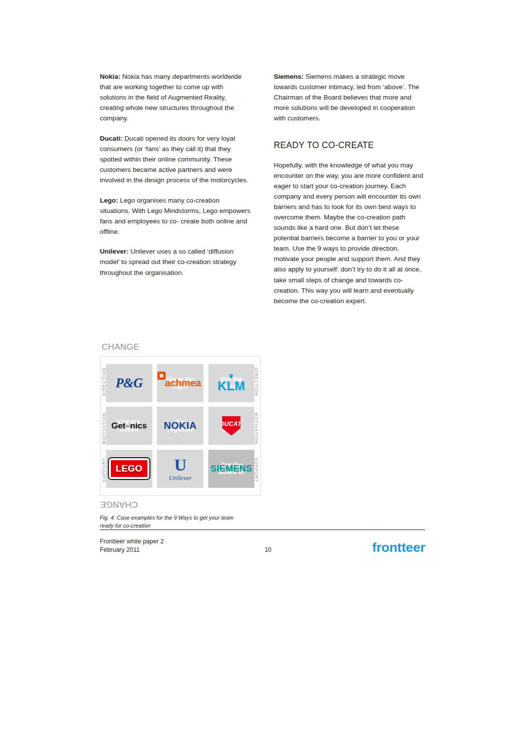Nokia: Nokia has many departments worldwide that are working together to come up with solutions in the field of Augmented Reality, creating whole new structures throughout the company.
Ducati: Ducati opened its doors for very loyal consumers (or ‘fans’ as they call it) that they spotted within their online community. These customers became active partners and were involved in the design process of the motorcycles.
Lego: Lego organises many co-creation situations. With Lego Mindstorms, Lego empowers fans and employees to co- create both online and offline.
Unilever: Unilever uses a so called ‘diffusion model’ to spread out their co-creation strategy throughout the organisation.
Siemens: Siemens makes a strategic move towards customer intimacy, led from ‘above’. The Chairman of the Board believes that more and more solutions will be developed in cooperation with customers.
READY TO CO-CREATE
Hopefully, with the knowledge of what you may encounter on the way, you are more confident and eager to start your co-creation journey. Each company and every person will encounter its own barriers and has to look for its own best ways to overcome them. Maybe the co-creation path sounds like a hard one. But don’t let these potential barriers become a barrier to you or your team. Use the 9 ways to provide direction, motivate your people and support them. And they also apply to yourself: don’t try to do it all at once, take small steps of change and towards co-creation. This way you will learn and eventually become the co-creation expert.
CHANGE
DIRECTION MOTIVATION SUPPORT DIRECTION MOTIVATION SUPPORT
P&G
Shine the
Light
achmea
Get the
Board in
♛KLM
Cut the
Leash
Get–nics
Get
Together
NOKIA
Open
Doors
DUCATI
LEGO
UUnilever
Get the
Board in
SIEMENS
CHANGE
Fig. 4: Case examples for the 9 Ways to get your team
ready for co-creation
Frontteer white paper 2
February 2011
10
frontteer